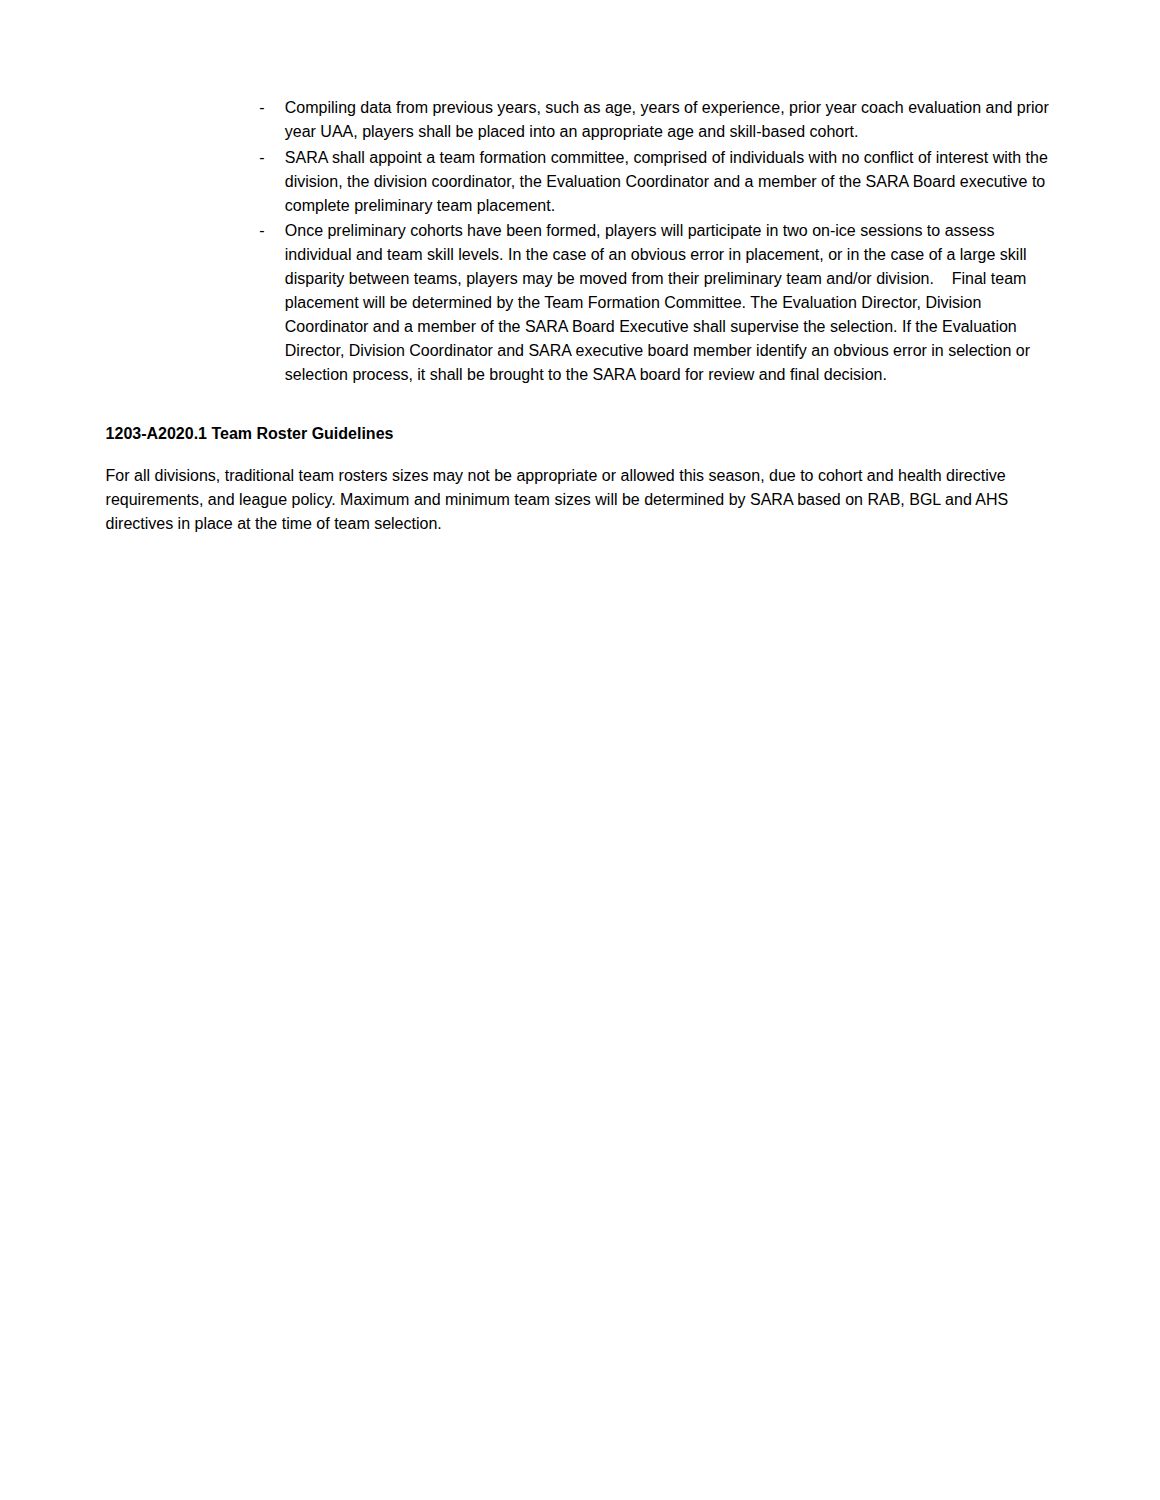Compiling data from previous years, such as age, years of experience, prior year coach evaluation and prior year UAA, players shall be placed into an appropriate age and skill-based cohort.
SARA shall appoint a team formation committee, comprised of individuals with no conflict of interest with the division, the division coordinator, the Evaluation Coordinator and a member of the SARA Board executive to complete preliminary team placement.
Once preliminary cohorts have been formed, players will participate in two on-ice sessions to assess individual and team skill levels. In the case of an obvious error in placement, or in the case of a large skill disparity between teams, players may be moved from their preliminary team and/or division. Final team placement will be determined by the Team Formation Committee. The Evaluation Director, Division Coordinator and a member of the SARA Board Executive shall supervise the selection. If the Evaluation Director, Division Coordinator and SARA executive board member identify an obvious error in selection or selection process, it shall be brought to the SARA board for review and final decision.
1203-A2020.1 Team Roster Guidelines
For all divisions, traditional team rosters sizes may not be appropriate or allowed this season, due to cohort and health directive requirements, and league policy. Maximum and minimum team sizes will be determined by SARA based on RAB, BGL and AHS directives in place at the time of team selection.